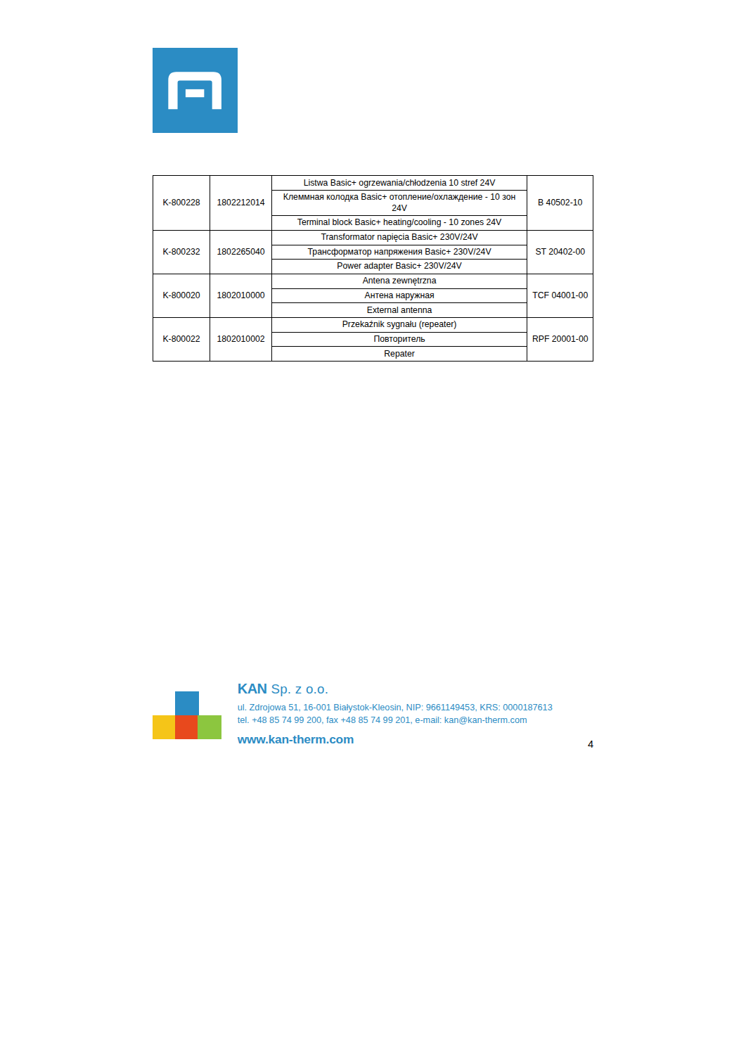| K-800228 | 1802212014 | Listwa Basic+ ogrzewania/chłodzenia 10 stref 24V | B 40502-10 |
| Клеммная колодка Basic+ отопление/охлаждение - 10 зон 24V |
| Terminal block Basic+ heating/cooling - 10 zones 24V |
| K-800232 | 1802265040 | Transformator napięcia Basic+ 230V/24V | ST 20402-00 |
| Трансформатор напряжения Basic+ 230V/24V |
| Power adapter Basic+ 230V/24V |
| K-800020 | 1802010000 | Antena zewnętrzna | TCF 04001-00 |
| Антена наружная |
| External antenna |
| K-800022 | 1802010002 | Przekaźnik sygnału (repeater) | RPF 20001-00 |
| Повторитель |
| Repater |
KAN Sp. z o.o.
ul. Zdrojowa 51, 16-001 Białystok-Kleosin, NIP: 9661149453, KRS: 0000187613
tel. +48 85 74 99 200, fax +48 85 74 99 201, e-mail: kan@kan-therm.com
www.kan-therm.com
4